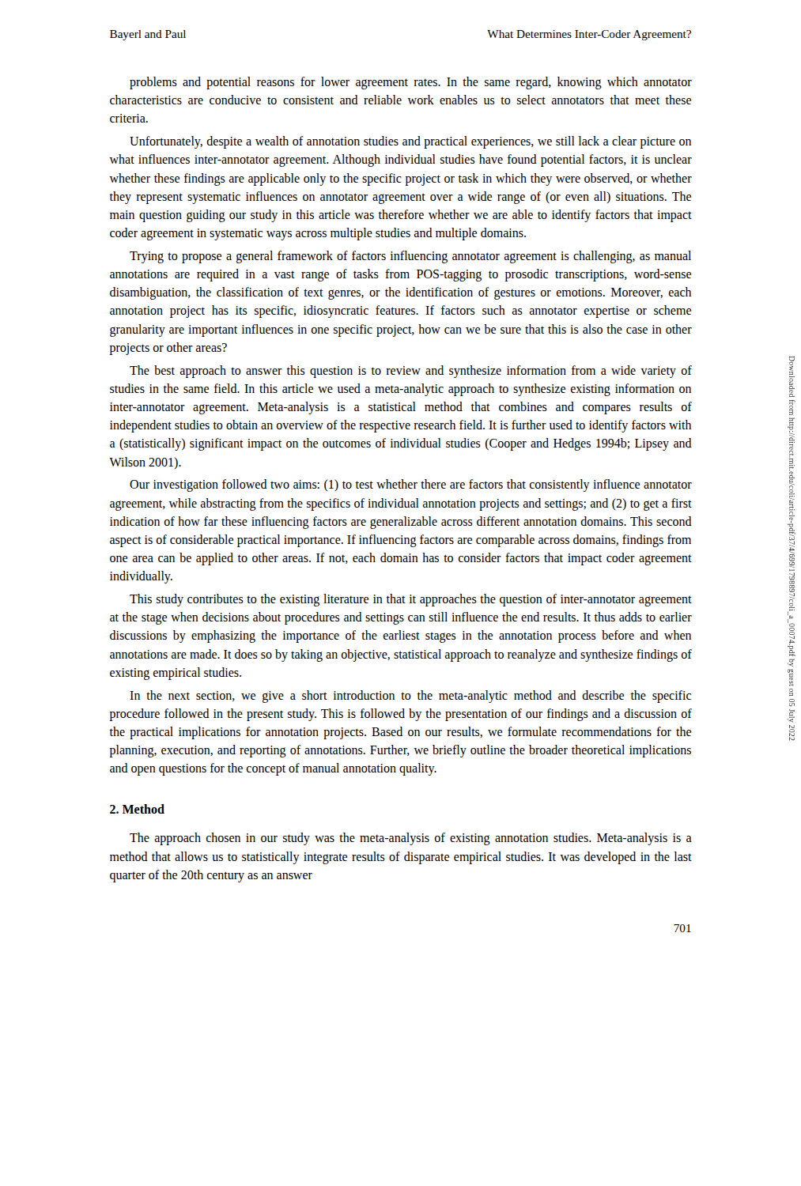Bayerl and Paul What Determines Inter-Coder Agreement?
Downloaded from http://direct.mit.edu/coli/article-pdf/37/4/699/1798897/coli_a_00074.pdf by guest on 05 July 2022
problems and potential reasons for lower agreement rates. In the same regard, knowing which annotator characteristics are conducive to consistent and reliable work enables us to select annotators that meet these criteria.
Unfortunately, despite a wealth of annotation studies and practical experiences, we still lack a clear picture on what influences inter-annotator agreement. Although individual studies have found potential factors, it is unclear whether these findings are applicable only to the specific project or task in which they were observed, or whether they represent systematic influences on annotator agreement over a wide range of (or even all) situations. The main question guiding our study in this article was therefore whether we are able to identify factors that impact coder agreement in systematic ways across multiple studies and multiple domains.
Trying to propose a general framework of factors influencing annotator agreement is challenging, as manual annotations are required in a vast range of tasks from POS-tagging to prosodic transcriptions, word-sense disambiguation, the classification of text genres, or the identification of gestures or emotions. Moreover, each annotation project has its specific, idiosyncratic features. If factors such as annotator expertise or scheme granularity are important influences in one specific project, how can we be sure that this is also the case in other projects or other areas?
The best approach to answer this question is to review and synthesize information from a wide variety of studies in the same field. In this article we used a meta-analytic approach to synthesize existing information on inter-annotator agreement. Meta-analysis is a statistical method that combines and compares results of independent studies to obtain an overview of the respective research field. It is further used to identify factors with a (statistically) significant impact on the outcomes of individual studies (Cooper and Hedges 1994b; Lipsey and Wilson 2001).
Our investigation followed two aims: (1) to test whether there are factors that consistently influence annotator agreement, while abstracting from the specifics of individual annotation projects and settings; and (2) to get a first indication of how far these influencing factors are generalizable across different annotation domains. This second aspect is of considerable practical importance. If influencing factors are comparable across domains, findings from one area can be applied to other areas. If not, each domain has to consider factors that impact coder agreement individually.
This study contributes to the existing literature in that it approaches the question of inter-annotator agreement at the stage when decisions about procedures and settings can still influence the end results. It thus adds to earlier discussions by emphasizing the importance of the earliest stages in the annotation process before and when annotations are made. It does so by taking an objective, statistical approach to reanalyze and synthesize findings of existing empirical studies.
In the next section, we give a short introduction to the meta-analytic method and describe the specific procedure followed in the present study. This is followed by the presentation of our findings and a discussion of the practical implications for annotation projects. Based on our results, we formulate recommendations for the planning, execution, and reporting of annotations. Further, we briefly outline the broader theoretical implications and open questions for the concept of manual annotation quality.
2. Method
The approach chosen in our study was the meta-analysis of existing annotation studies. Meta-analysis is a method that allows us to statistically integrate results of disparate empirical studies. It was developed in the last quarter of the 20th century as an answer
701